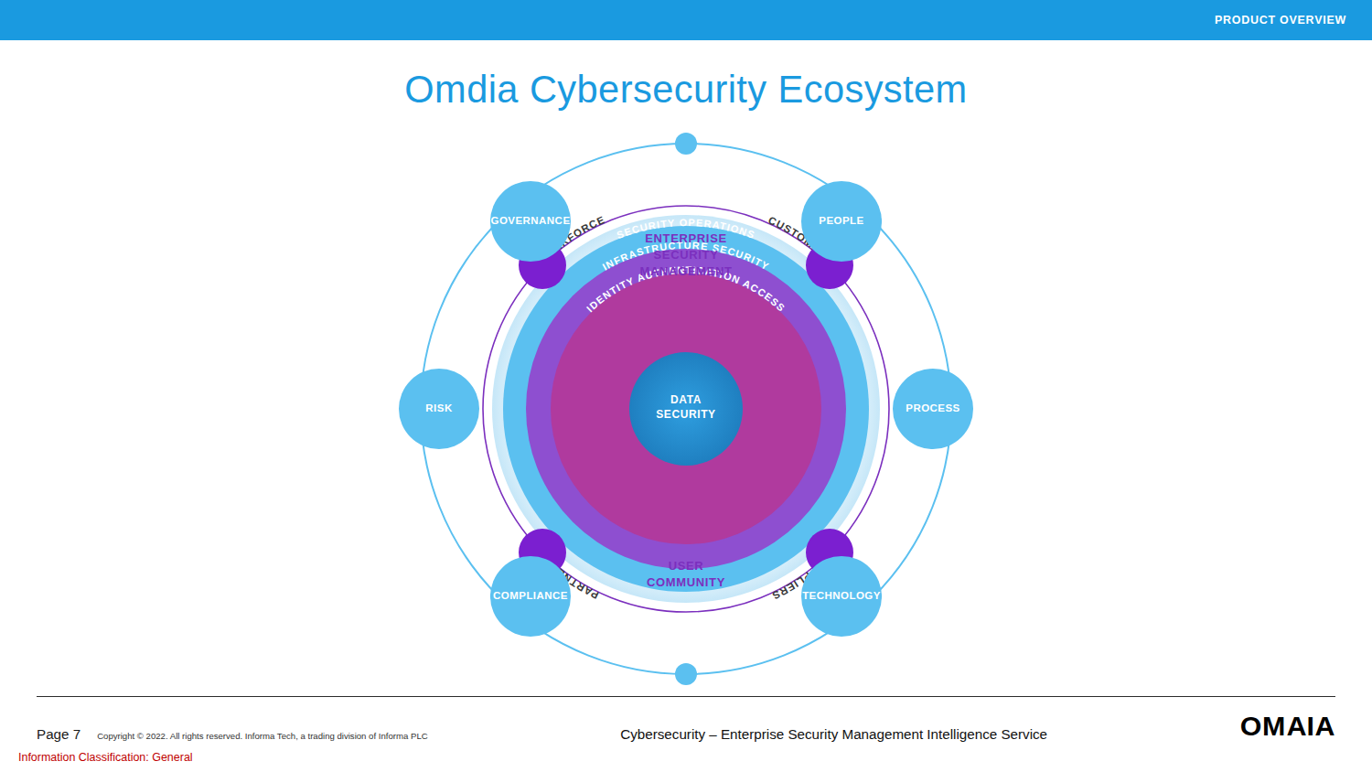Product Overview
Omdia Cybersecurity Ecosystem
Omdia Cybersecurity Ecosystem diagram Concentric rings. Outer ring nodes: Governance, People, Risk, Process, Compliance, Technology. Middle ring labelled Enterprise Security Management and User Community with nodes Workforce, Customers, Partners, Suppliers. Inner rings: Security Operations, Infrastructure Security, Identity Authentication Access, and Data Security at the centre. SECURITY OPERATIONS INFRASTRUCTURE SECURITY IDENTITY AUTHENTICATION ACCESS DATA SECURITY ENTERPRISE SECURITY MANAGEMENT USER COMMUNITY WORKFORCE CUSTOMERS PARTNERS SUPPLIERS GOVERNANCE PEOPLE RISK PROCESS COMPLIANCE TECHNOLOGY
Page 7 Copyright © 2022. All rights reserved. Informa Tech, a trading division of Informa PLC
Cybersecurity – Enterprise Security Management Intelligence Service
OMAIA
Information Classification: General